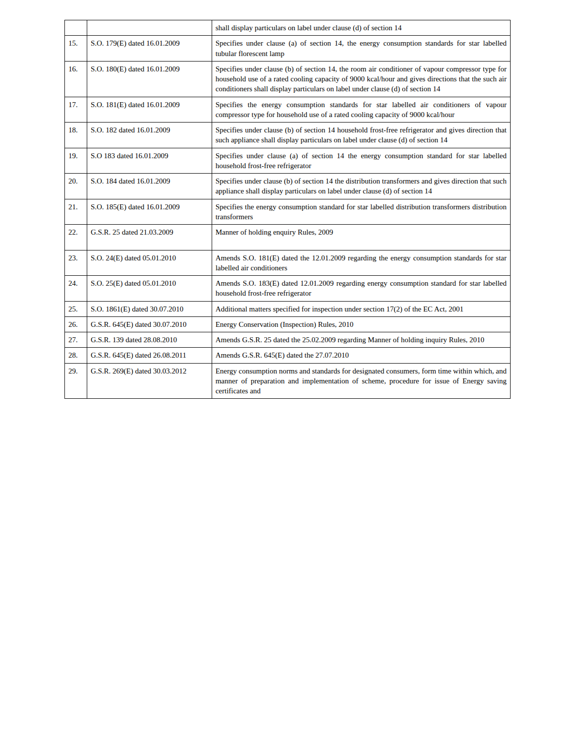| | | shall display particulars on label under clause (d) of section 14 |
| 15. | S.O. 179(E) dated 16.01.2009 | Specifies under clause (a) of section 14, the energy consumption standards for star labelled tubular florescent lamp |
| 16. | S.O. 180(E) dated 16.01.2009 | Specifies under clause (b) of section 14, the room air conditioner of vapour compressor type for household use of a rated cooling capacity of 9000 kcal/hour and gives directions that the such air conditioners shall display particulars on label under clause (d) of section 14 |
| 17. | S.O. 181(E) dated 16.01.2009 | Specifies the energy consumption standards for star labelled air conditioners of vapour compressor type for household use of a rated cooling capacity of 9000 kcal/hour |
| 18. | S.O. 182 dated 16.01.2009 | Specifies under clause (b) of section 14 household frost-free refrigerator and gives direction that such appliance shall display particulars on label under clause (d) of section 14 |
| 19. | S.O 183 dated 16.01.2009 | Specifies under clause (a) of section 14 the energy consumption standard for star labelled household frost-free refrigerator |
| 20. | S.O. 184 dated 16.01.2009 | Specifies under clause (b) of section 14 the distribution transformers and gives direction that such appliance shall display particulars on label under clause (d) of section 14 |
| 21. | S.O. 185(E) dated 16.01.2009 | Specifies the energy consumption standard for star labelled distribution transformers distribution transformers |
| 22. | G.S.R. 25 dated 21.03.2009 | Manner of holding enquiry Rules, 2009 |
| 23. | S.O. 24(E) dated 05.01.2010 | Amends S.O. 181(E) dated the 12.01.2009 regarding the energy consumption standards for star labelled air conditioners |
| 24. | S.O. 25(E) dated 05.01.2010 | Amends S.O. 183(E) dated 12.01.2009 regarding energy consumption standard for star labelled household frost-free refrigerator |
| 25. | S.O. 1861(E) dated 30.07.2010 | Additional matters specified for inspection under section 17(2) of the EC Act, 2001 |
| 26. | G.S.R. 645(E) dated 30.07.2010 | Energy Conservation (Inspection) Rules, 2010 |
| 27. | G.S.R. 139 dated 28.08.2010 | Amends G.S.R. 25 dated the 25.02.2009 regarding Manner of holding inquiry Rules, 2010 |
| 28. | G.S.R. 645(E) dated 26.08.2011 | Amends G.S.R. 645(E) dated the 27.07.2010 |
| 29. | G.S.R. 269(E) dated 30.03.2012 | Energy consumption norms and standards for designated consumers, form time within which, and manner of preparation and implementation of scheme, procedure for issue of Energy saving certificates and |